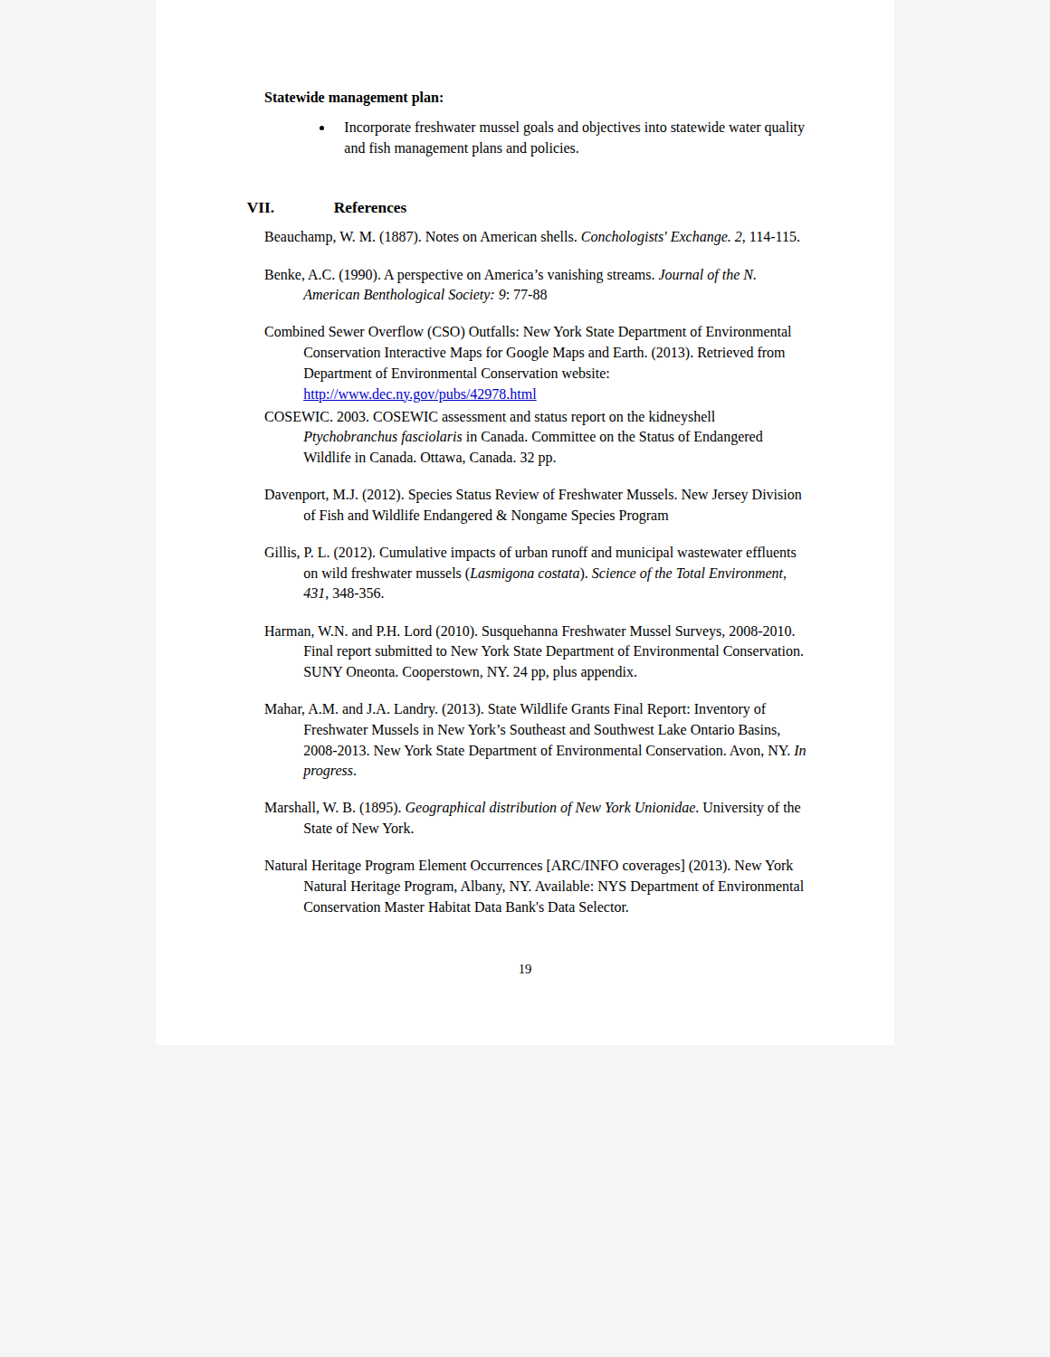Statewide management plan:
Incorporate freshwater mussel goals and objectives into statewide water quality and fish management plans and policies.
VII. References
Beauchamp, W. M. (1887). Notes on American shells. Conchologists' Exchange. 2, 114-115.
Benke, A.C. (1990). A perspective on America’s vanishing streams. Journal of the N. American Benthological Society: 9: 77-88
Combined Sewer Overflow (CSO) Outfalls: New York State Department of Environmental Conservation Interactive Maps for Google Maps and Earth. (2013). Retrieved from Department of Environmental Conservation website: http://www.dec.ny.gov/pubs/42978.html
COSEWIC. 2003. COSEWIC assessment and status report on the kidneyshell Ptychobranchus fasciolaris in Canada. Committee on the Status of Endangered Wildlife in Canada. Ottawa, Canada. 32 pp.
Davenport, M.J. (2012). Species Status Review of Freshwater Mussels. New Jersey Division of Fish and Wildlife Endangered & Nongame Species Program
Gillis, P. L. (2012). Cumulative impacts of urban runoff and municipal wastewater effluents on wild freshwater mussels (Lasmigona costata). Science of the Total Environment, 431, 348-356.
Harman, W.N. and P.H. Lord (2010). Susquehanna Freshwater Mussel Surveys, 2008-2010. Final report submitted to New York State Department of Environmental Conservation. SUNY Oneonta. Cooperstown, NY. 24 pp, plus appendix.
Mahar, A.M. and J.A. Landry. (2013). State Wildlife Grants Final Report: Inventory of Freshwater Mussels in New York’s Southeast and Southwest Lake Ontario Basins, 2008-2013. New York State Department of Environmental Conservation. Avon, NY. In progress.
Marshall, W. B. (1895). Geographical distribution of New York Unionidae. University of the State of New York.
Natural Heritage Program Element Occurrences [ARC/INFO coverages] (2013). New York Natural Heritage Program, Albany, NY. Available: NYS Department of Environmental Conservation Master Habitat Data Bank's Data Selector.
19